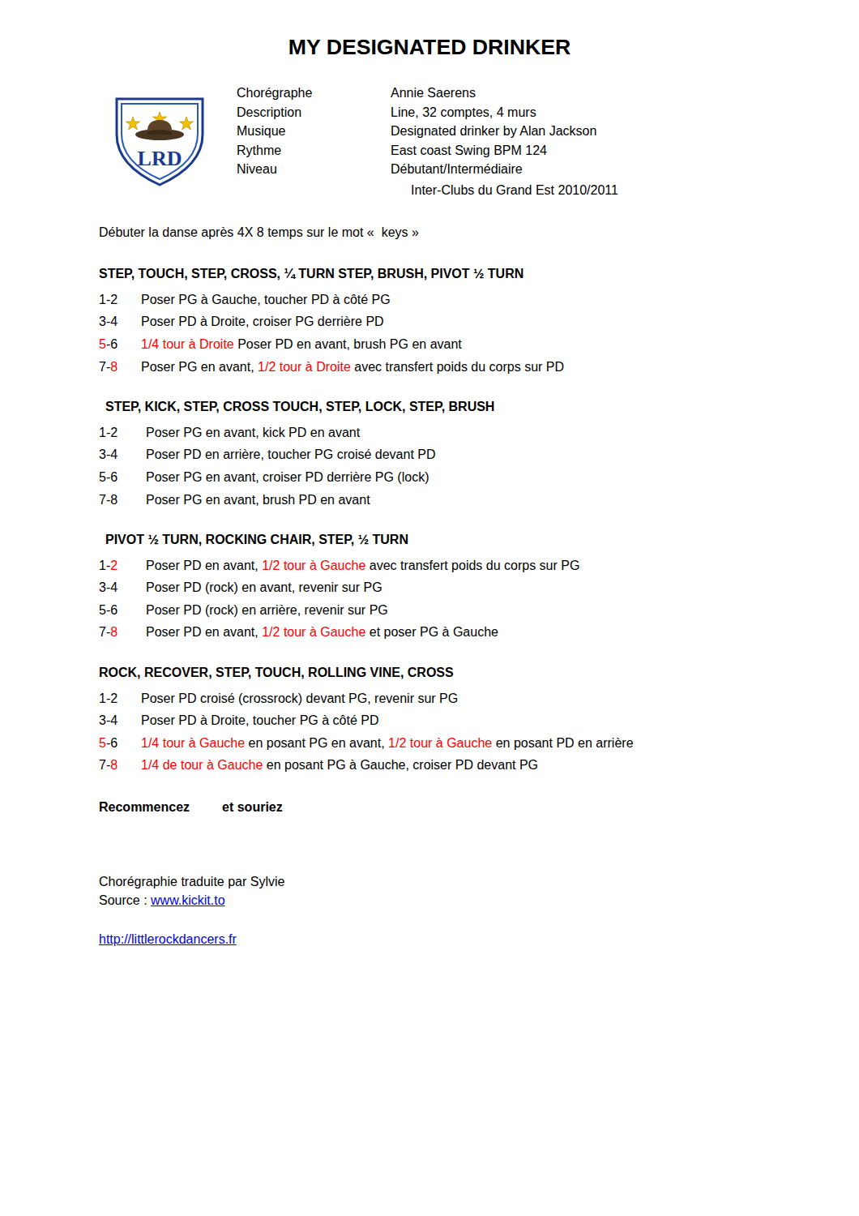MY DESIGNATED DRINKER
LRD
| Chorégraphe | Annie Saerens |
| Description | Line, 32 comptes, 4 murs |
| Musique | Designated drinker by Alan Jackson |
| Rythme | East coast Swing BPM 124 |
| Niveau | Débutant/Intermédiaire |
Inter-Clubs du Grand Est 2010/2011
Débuter la danse après 4X 8 temps sur le mot « keys »
Step, touch, step, cross, ¼ turn step, brush, pivot ½ turn
1-2 Poser PG à Gauche, toucher PD à côté PG
3-4 Poser PD à Droite, croiser PG derrière PD
5-61/4 tour à Droite Poser PD en avant, brush PG en avant
7-8 Poser PG en avant, 1/2 tour à Droite avec transfert poids du corps sur PD
Step, kick, step, cross touch, step, lock, step, brush
1-2 Poser PG en avant, kick PD en avant
3-4 Poser PD en arrière, toucher PG croisé devant PD
5-6 Poser PG en avant, croiser PD derrière PG (lock)
7-8 Poser PG en avant, brush PD en avant
Pivot ½ turn, rocking chair, step, ½ turn
1-2 Poser PD en avant, 1/2 tour à Gauche avec transfert poids du corps sur PG
3-4 Poser PD (rock) en avant, revenir sur PG
5-6 Poser PD (rock) en arrière, revenir sur PG
7-8 Poser PD en avant, 1/2 tour à Gauche et poser PG à Gauche
Rock, recover, step, touch, rolling vine, cross
1-2 Poser PD croisé (crossrock) devant PG, revenir sur PG
3-4 Poser PD à Droite, toucher PG à côté PD
5-61/4 tour à Gauche en posant PG en avant, 1/2 tour à Gauche en posant PD en arrière
7-81/4 de tour à Gauche en posant PG à Gauche, croiser PD devant PG
Recommencez et souriez
Chorégraphie traduite par Sylvie
Source : www.kickit.to
http://littlerockdancers.fr